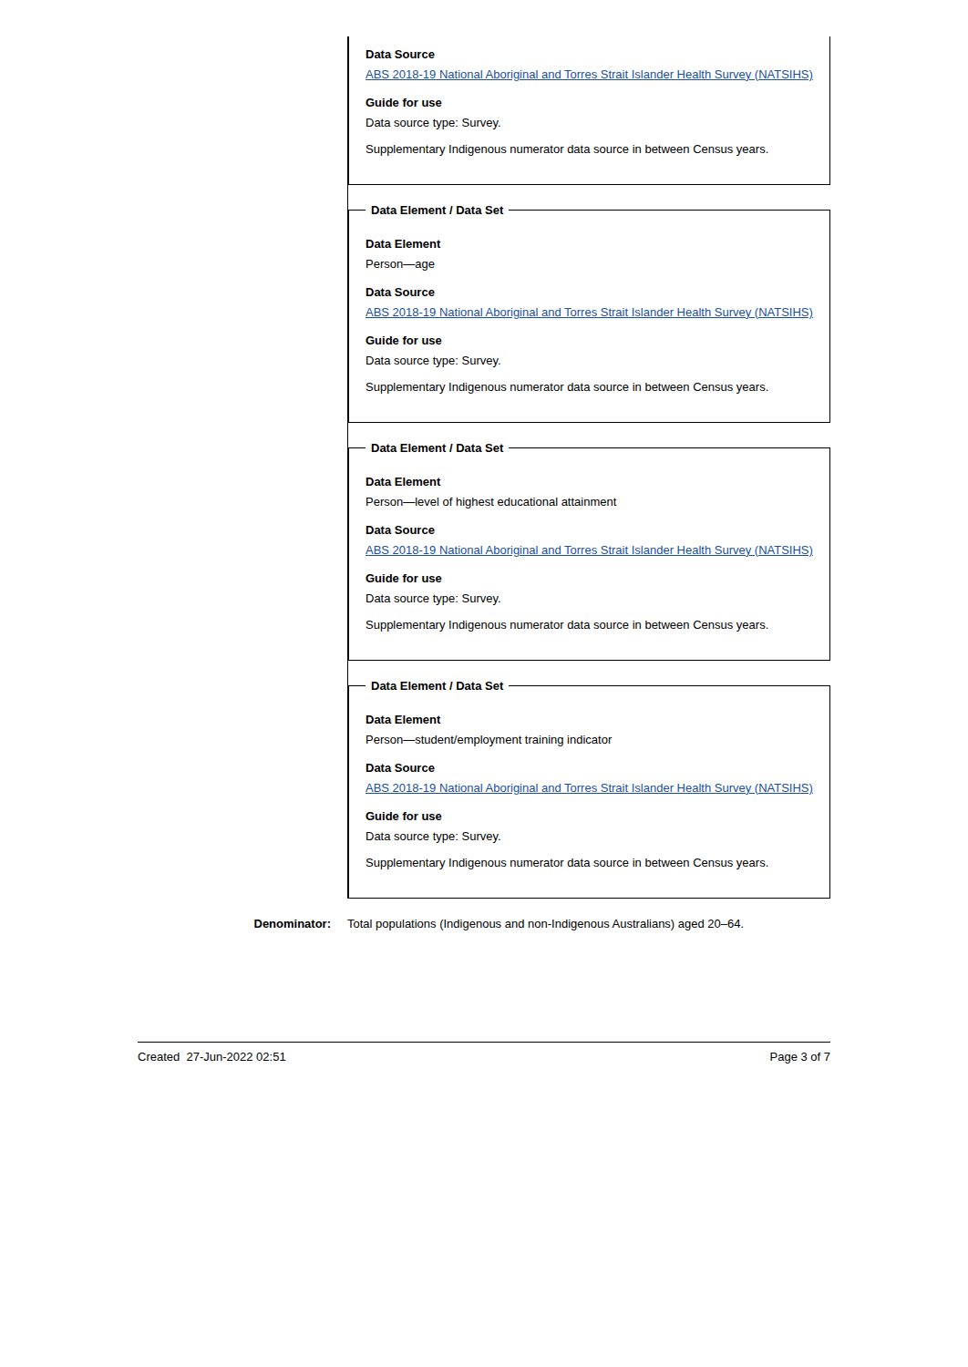Data Source
ABS 2018-19 National Aboriginal and Torres Strait Islander Health Survey (NATSIHS)
Guide for use
Data source type: Survey.
Supplementary Indigenous numerator data source in between Census years.
Data Element / Data Set
Data Element
Person—age
Data Source
ABS 2018-19 National Aboriginal and Torres Strait Islander Health Survey (NATSIHS)
Guide for use
Data source type: Survey.
Supplementary Indigenous numerator data source in between Census years.
Data Element / Data Set
Data Element
Person—level of highest educational attainment
Data Source
ABS 2018-19 National Aboriginal and Torres Strait Islander Health Survey (NATSIHS)
Guide for use
Data source type: Survey.
Supplementary Indigenous numerator data source in between Census years.
Data Element / Data Set
Data Element
Person—student/employment training indicator
Data Source
ABS 2018-19 National Aboriginal and Torres Strait Islander Health Survey (NATSIHS)
Guide for use
Data source type: Survey.
Supplementary Indigenous numerator data source in between Census years.
Denominator:
Total populations (Indigenous and non-Indigenous Australians) aged 20–64.
Created 27-Jun-2022 02:51
Page 3 of 7